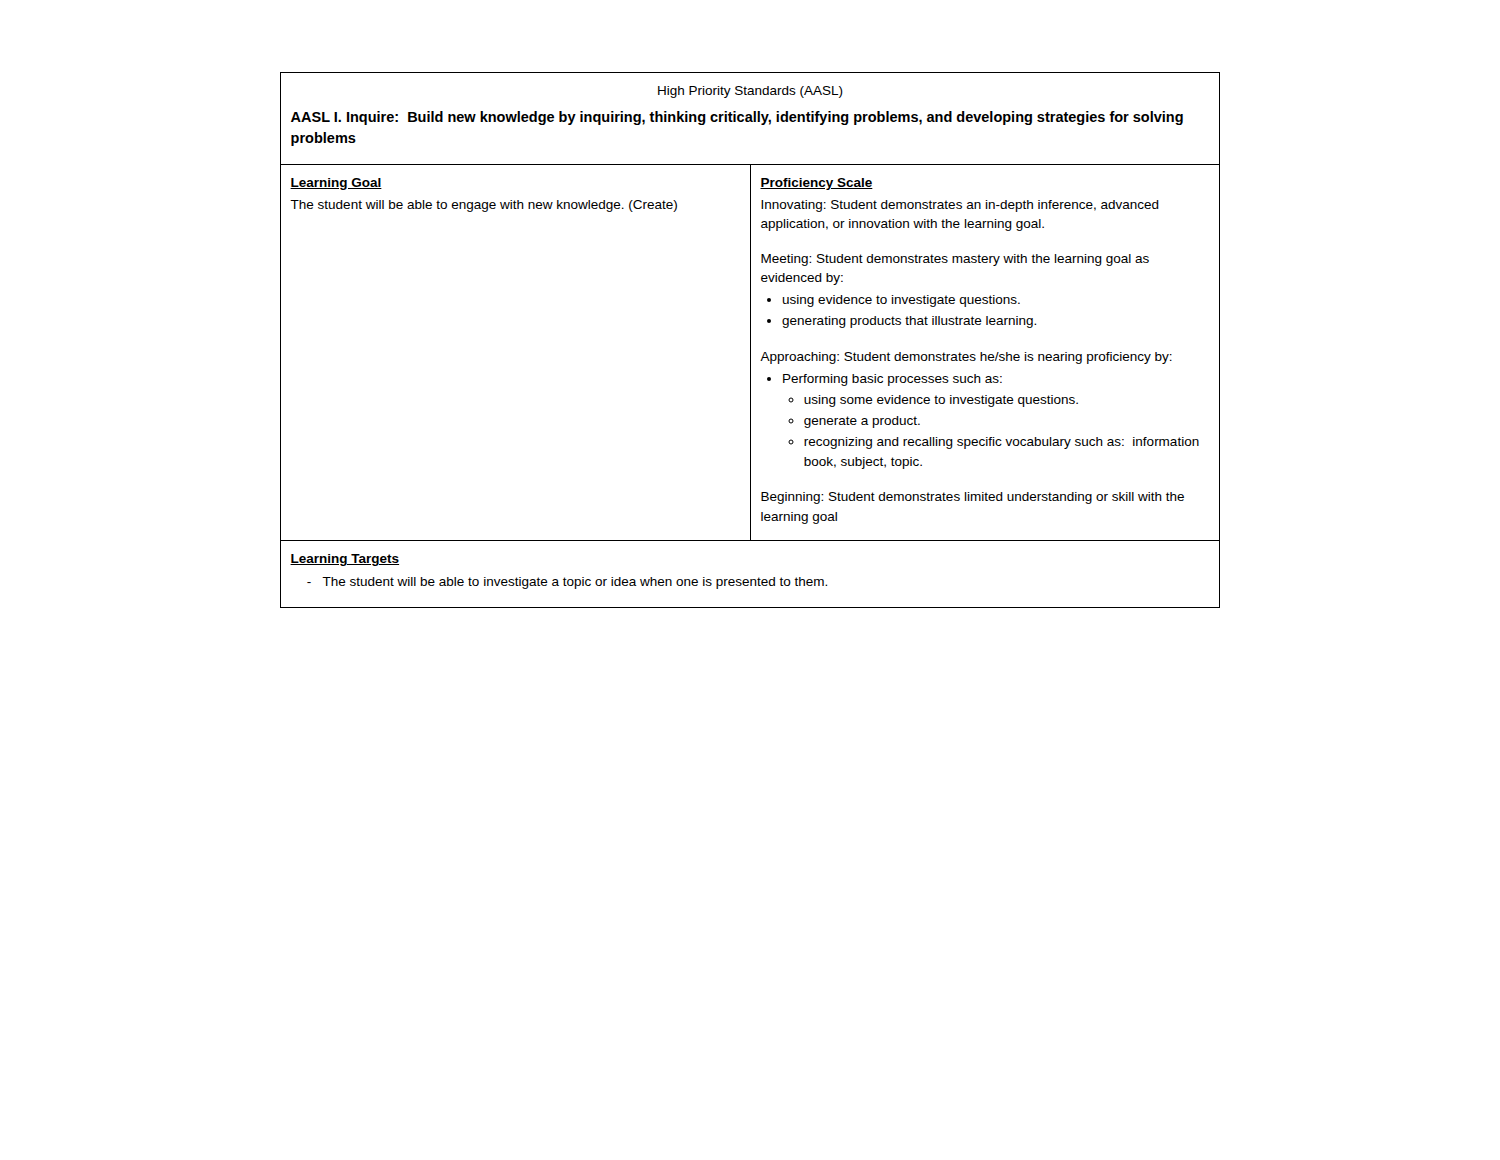| High Priority Standards (AASL) AASL I. Inquire: Build new knowledge by inquiring, thinking critically, identifying problems, and developing strategies for solving problems |
| Learning Goal The student will be able to engage with new knowledge. (Create) | Proficiency Scale Innovating: Student demonstrates an in-depth inference, advanced application, or innovation with the learning goal. Meeting: Student demonstrates mastery with the learning goal as evidenced by: using evidence to investigate questions. generating products that illustrate learning. Approaching: Student demonstrates he/she is nearing proficiency by: Performing basic processes such as: using some evidence to investigate questions. generate a product. recognizing and recalling specific vocabulary such as: information book, subject, topic. Beginning: Student demonstrates limited understanding or skill with the learning goal |
| Learning Targets The student will be able to investigate a topic or idea when one is presented to them. |